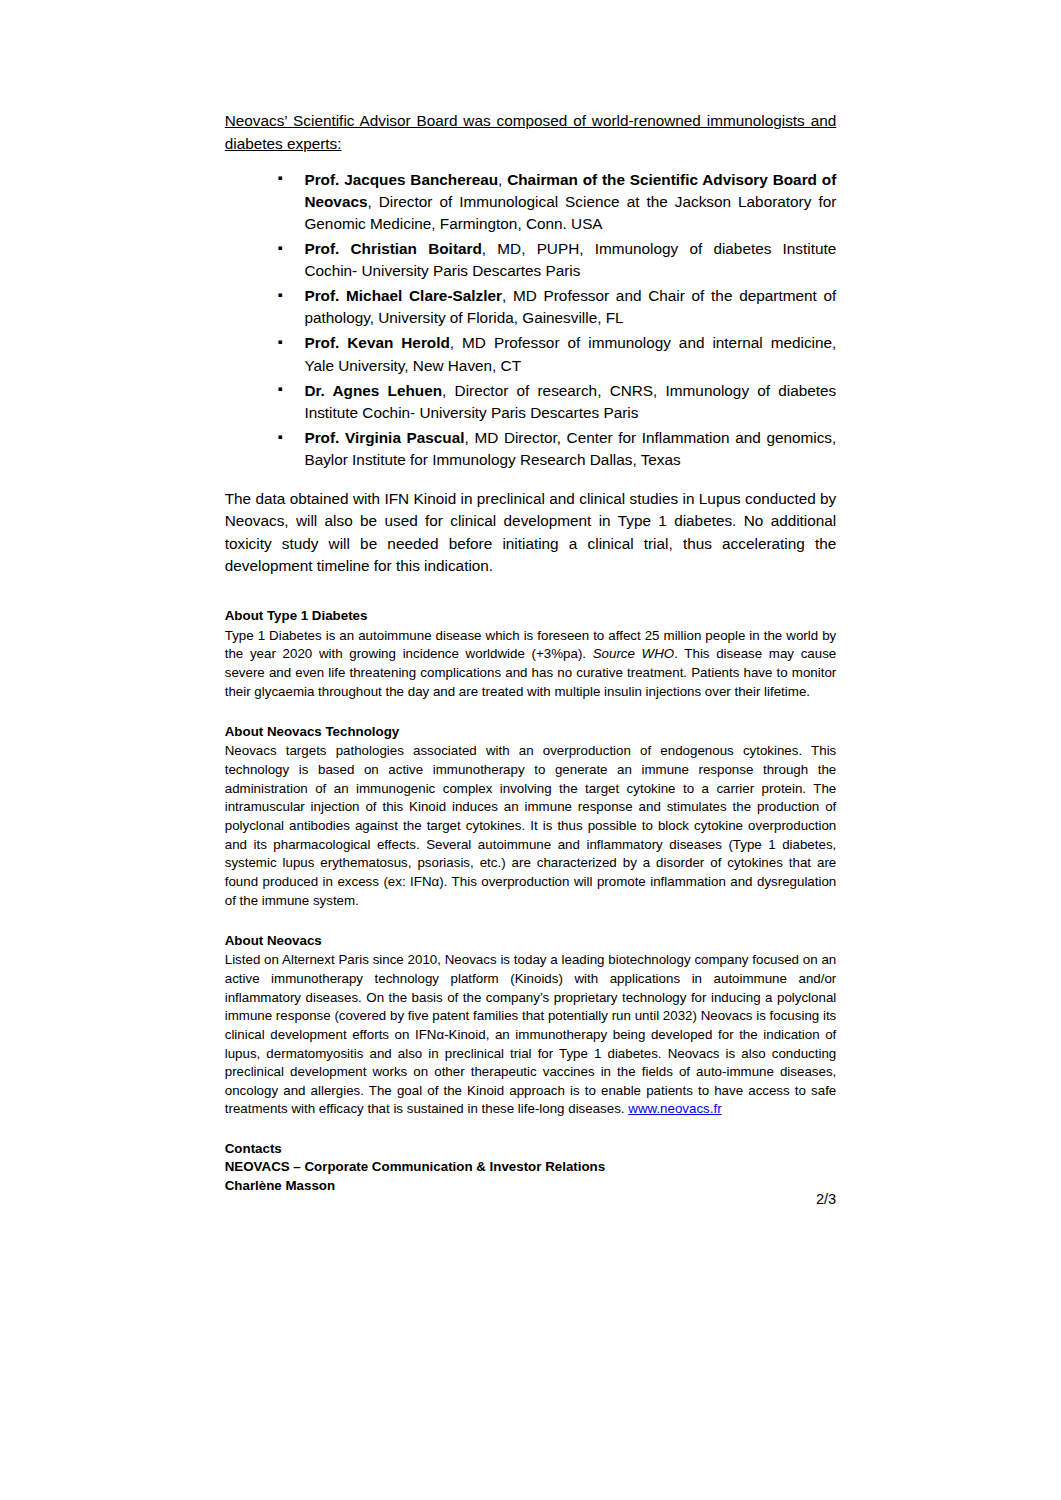Neovacs’ Scientific Advisor Board was composed of world-renowned immunologists and diabetes experts:
Prof. Jacques Banchereau, Chairman of the Scientific Advisory Board of Neovacs, Director of Immunological Science at the Jackson Laboratory for Genomic Medicine, Farmington, Conn. USA
Prof. Christian Boitard, MD, PUPH, Immunology of diabetes Institute Cochin- University Paris Descartes Paris
Prof. Michael Clare-Salzler, MD Professor and Chair of the department of pathology, University of Florida, Gainesville, FL
Prof. Kevan Herold, MD Professor of immunology and internal medicine, Yale University, New Haven, CT
Dr. Agnes Lehuen, Director of research, CNRS, Immunology of diabetes Institute Cochin- University Paris Descartes Paris
Prof. Virginia Pascual, MD Director, Center for Inflammation and genomics, Baylor Institute for Immunology Research Dallas, Texas
The data obtained with IFN Kinoid in preclinical and clinical studies in Lupus conducted by Neovacs, will also be used for clinical development in Type 1 diabetes. No additional toxicity study will be needed before initiating a clinical trial, thus accelerating the development timeline for this indication.
About Type 1 Diabetes
Type 1 Diabetes is an autoimmune disease which is foreseen to affect 25 million people in the world by the year 2020 with growing incidence worldwide (+3%pa). Source WHO. This disease may cause severe and even life threatening complications and has no curative treatment. Patients have to monitor their glycaemia throughout the day and are treated with multiple insulin injections over their lifetime.
About Neovacs Technology
Neovacs targets pathologies associated with an overproduction of endogenous cytokines. This technology is based on active immunotherapy to generate an immune response through the administration of an immunogenic complex involving the target cytokine to a carrier protein. The intramuscular injection of this Kinoid induces an immune response and stimulates the production of polyclonal antibodies against the target cytokines. It is thus possible to block cytokine overproduction and its pharmacological effects. Several autoimmune and inflammatory diseases (Type 1 diabetes, systemic lupus erythematosus, psoriasis, etc.) are characterized by a disorder of cytokines that are found produced in excess (ex: IFNα). This overproduction will promote inflammation and dysregulation of the immune system.
About Neovacs
Listed on Alternext Paris since 2010, Neovacs is today a leading biotechnology company focused on an active immunotherapy technology platform (Kinoids) with applications in autoimmune and/or inflammatory diseases. On the basis of the company’s proprietary technology for inducing a polyclonal immune response (covered by five patent families that potentially run until 2032) Neovacs is focusing its clinical development efforts on IFNα-Kinoid, an immunotherapy being developed for the indication of lupus, dermatomyositis and also in preclinical trial for Type 1 diabetes. Neovacs is also conducting preclinical development works on other therapeutic vaccines in the fields of auto-immune diseases, oncology and allergies. The goal of the Kinoid approach is to enable patients to have access to safe treatments with efficacy that is sustained in these life-long diseases. www.neovacs.fr
Contacts
NEOVACS – Corporate Communication & Investor Relations
Charlène Masson
2/3